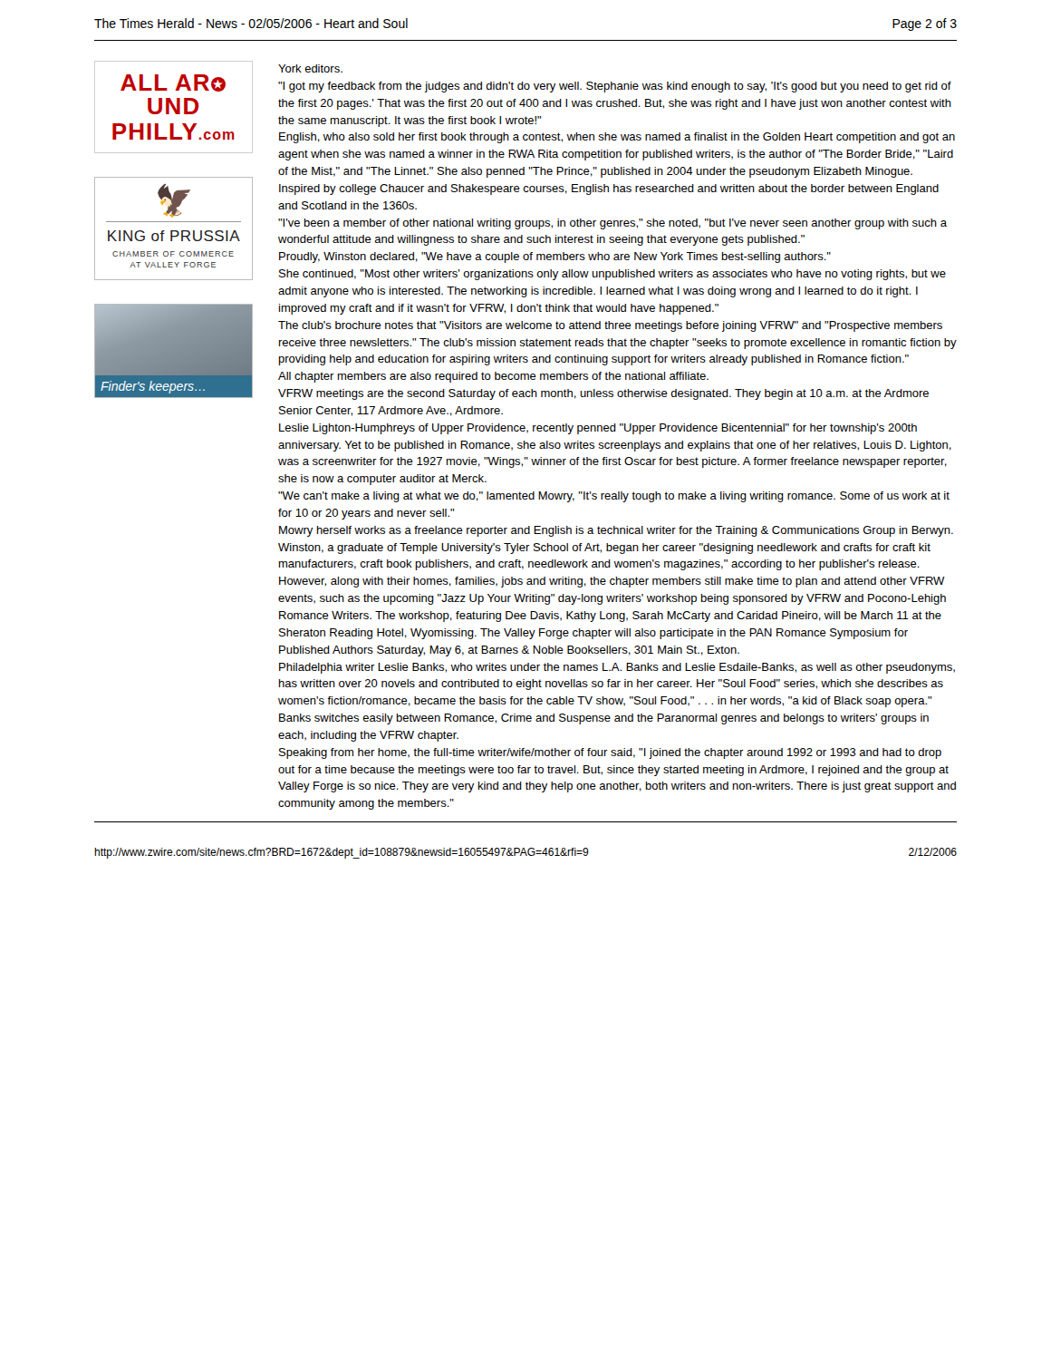The Times Herald - News - 02/05/2006 - Heart and Soul
Page 2 of 3
ALL AR★UND
PHILLY.com
🦅
KING of PRUSSIA
CHAMBER OF COMMERCE
AT VALLEY FORGE
Finder's keepers…
York editors.
"I got my feedback from the judges and didn't do very well. Stephanie was kind enough to say, 'It's good but you need to get rid of the first 20 pages.' That was the first 20 out of 400 and I was crushed. But, she was right and I have just won another contest with the same manuscript. It was the first book I wrote!"
English, who also sold her first book through a contest, when she was named a finalist in the Golden Heart competition and got an agent when she was named a winner in the RWA Rita competition for published writers, is the author of "The Border Bride," "Laird of the Mist," and "The Linnet." She also penned "The Prince," published in 2004 under the pseudonym Elizabeth Minogue.
Inspired by college Chaucer and Shakespeare courses, English has researched and written about the border between England and Scotland in the 1360s.
"I've been a member of other national writing groups, in other genres," she noted, "but I've never seen another group with such a wonderful attitude and willingness to share and such interest in seeing that everyone gets published."
Proudly, Winston declared, "We have a couple of members who are New York Times best-selling authors."
She continued, "Most other writers' organizations only allow unpublished writers as associates who have no voting rights, but we admit anyone who is interested. The networking is incredible. I learned what I was doing wrong and I learned to do it right. I improved my craft and if it wasn't for VFRW, I don't think that would have happened."
The club's brochure notes that "Visitors are welcome to attend three meetings before joining VFRW" and "Prospective members receive three newsletters." The club's mission statement reads that the chapter "seeks to promote excellence in romantic fiction by providing help and education for aspiring writers and continuing support for writers already published in Romance fiction."
All chapter members are also required to become members of the national affiliate.
VFRW meetings are the second Saturday of each month, unless otherwise designated. They begin at 10 a.m. at the Ardmore Senior Center, 117 Ardmore Ave., Ardmore.
Leslie Lighton-Humphreys of Upper Providence, recently penned "Upper Providence Bicentennial" for her township's 200th anniversary. Yet to be published in Romance, she also writes screenplays and explains that one of her relatives, Louis D. Lighton, was a screenwriter for the 1927 movie, "Wings," winner of the first Oscar for best picture. A former freelance newspaper reporter, she is now a computer auditor at Merck.
"We can't make a living at what we do," lamented Mowry, "It's really tough to make a living writing romance. Some of us work at it for 10 or 20 years and never sell."
Mowry herself works as a freelance reporter and English is a technical writer for the Training & Communications Group in Berwyn.
Winston, a graduate of Temple University's Tyler School of Art, began her career "designing needlework and crafts for craft kit manufacturers, craft book publishers, and craft, needlework and women's magazines," according to her publisher's release. However, along with their homes, families, jobs and writing, the chapter members still make time to plan and attend other VFRW events, such as the upcoming "Jazz Up Your Writing" day-long writers' workshop being sponsored by VFRW and Pocono-Lehigh Romance Writers. The workshop, featuring Dee Davis, Kathy Long, Sarah McCarty and Caridad Pineiro, will be March 11 at the Sheraton Reading Hotel, Wyomissing. The Valley Forge chapter will also participate in the PAN Romance Symposium for Published Authors Saturday, May 6, at Barnes & Noble Booksellers, 301 Main St., Exton.
Philadelphia writer Leslie Banks, who writes under the names L.A. Banks and Leslie Esdaile-Banks, as well as other pseudonyms, has written over 20 novels and contributed to eight novellas so far in her career. Her "Soul Food" series, which she describes as women's fiction/romance, became the basis for the cable TV show, "Soul Food," . . . in her words, "a kid of Black soap opera."
Banks switches easily between Romance, Crime and Suspense and the Paranormal genres and belongs to writers' groups in each, including the VFRW chapter.
Speaking from her home, the full-time writer/wife/mother of four said, "I joined the chapter around 1992 or 1993 and had to drop out for a time because the meetings were too far to travel. But, since they started meeting in Ardmore, I rejoined and the group at Valley Forge is so nice. They are very kind and they help one another, both writers and non-writers. There is just great support and community among the members."
http://www.zwire.com/site/news.cfm?BRD=1672&dept_id=108879&newsid=16055497&PAG=461&rfi=9
2/12/2006